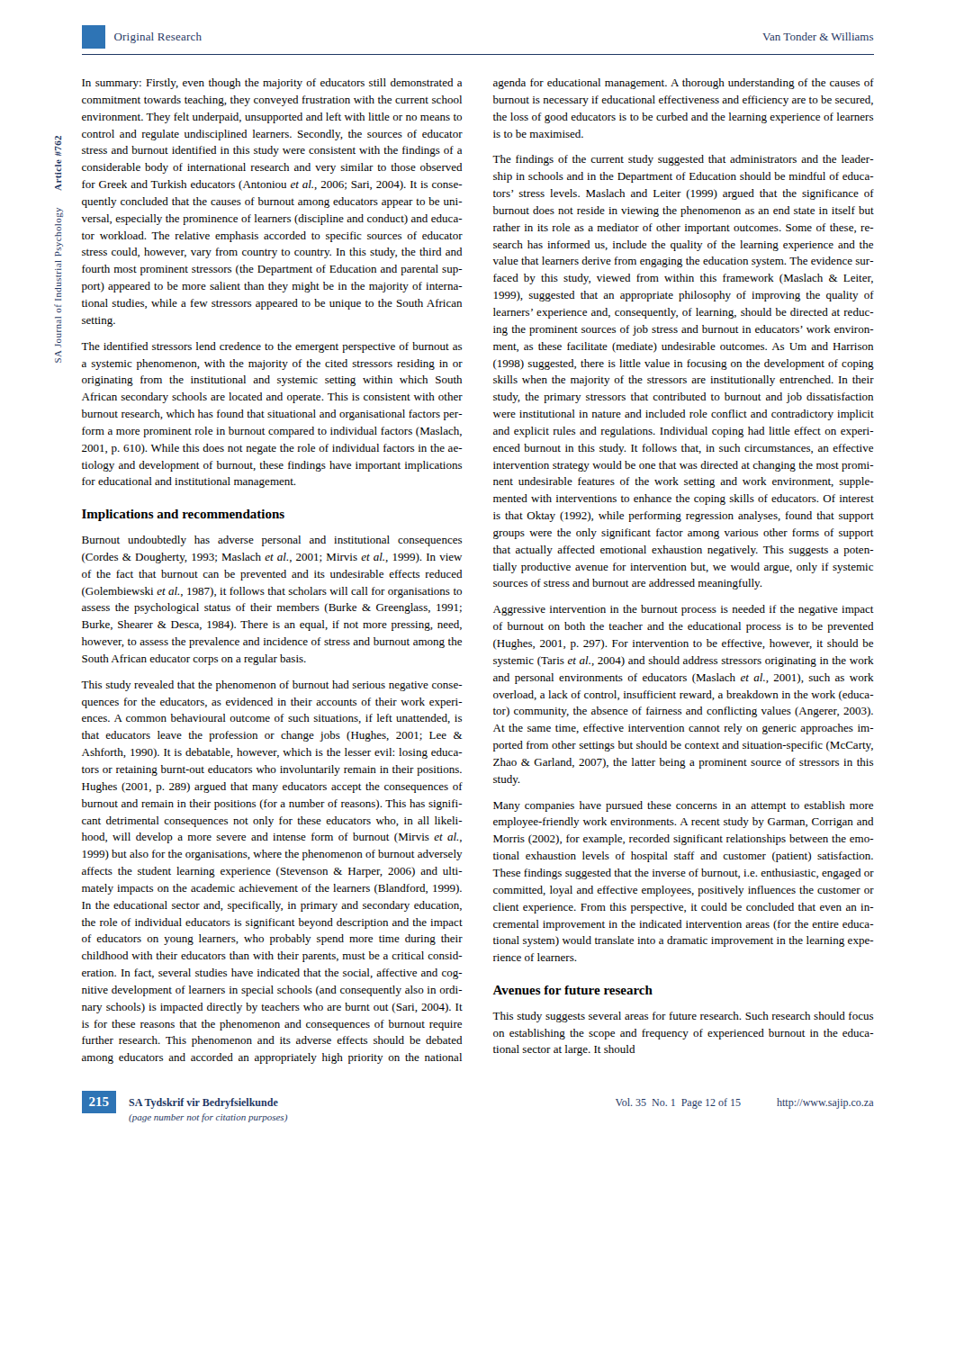Original Research
Van Tonder & Williams
Article #762 SA Journal of Industrial Psychology
In summary: Firstly, even though the majority of educators still demonstrated a commitment towards teaching, they conveyed frustration with the current school environment. They felt underpaid, unsupported and left with little or no means to control and regulate undisciplined learners. Secondly, the sources of educator stress and burnout identified in this study were consistent with the findings of a considerable body of international research and very similar to those observed for Greek and Turkish educators (Antoniou et al., 2006; Sari, 2004). It is consequently concluded that the causes of burnout among educators appear to be universal, especially the prominence of learners (discipline and conduct) and educator workload. The relative emphasis accorded to specific sources of educator stress could, however, vary from country to country. In this study, the third and fourth most prominent stressors (the Department of Education and parental support) appeared to be more salient than they might be in the majority of international studies, while a few stressors appeared to be unique to the South African setting.
The identified stressors lend credence to the emergent perspective of burnout as a systemic phenomenon, with the majority of the cited stressors residing in or originating from the institutional and systemic setting within which South African secondary schools are located and operate. This is consistent with other burnout research, which has found that situational and organisational factors perform a more prominent role in burnout compared to individual factors (Maslach, 2001, p. 610). While this does not negate the role of individual factors in the aetiology and development of burnout, these findings have important implications for educational and institutional management.
Implications and recommendations
Burnout undoubtedly has adverse personal and institutional consequences (Cordes & Dougherty, 1993; Maslach et al., 2001; Mirvis et al., 1999). In view of the fact that burnout can be prevented and its undesirable effects reduced (Golembiewski et al., 1987), it follows that scholars will call for organisations to assess the psychological status of their members (Burke & Greenglass, 1991; Burke, Shearer & Desca, 1984). There is an equal, if not more pressing, need, however, to assess the prevalence and incidence of stress and burnout among the South African educator corps on a regular basis.
This study revealed that the phenomenon of burnout had serious negative consequences for the educators, as evidenced in their accounts of their work experiences. A common behavioural outcome of such situations, if left unattended, is that educators leave the profession or change jobs (Hughes, 2001; Lee & Ashforth, 1990). It is debatable, however, which is the lesser evil: losing educators or retaining burnt-out educators who involuntarily remain in their positions. Hughes (2001, p. 289) argued that many educators accept the consequences of burnout and remain in their positions (for a number of reasons). This has significant detrimental consequences not only for these educators who, in all likelihood, will develop a more severe and intense form of burnout (Mirvis et al., 1999) but also for the organisations, where the phenomenon of burnout adversely affects the student learning experience (Stevenson & Harper, 2006) and ultimately impacts on the academic achievement of the learners (Blandford, 1999). In the educational sector and, specifically, in primary and secondary education, the role of individual educators is significant beyond description and the impact of educators on young learners, who probably spend more time during their childhood with their educators than with their parents, must be a critical consideration. In fact, several studies have indicated that the social, affective and cognitive development of learners in special schools (and consequently also in ordinary schools) is impacted directly by teachers who are burnt out (Sari, 2004). It is for these reasons that the phenomenon and consequences of burnout require further research. This phenomenon and its adverse effects should be debated among educators and accorded an appropriately high priority on the national agenda for educational management. A thorough understanding of the causes of burnout is necessary if educational effectiveness and efficiency are to be secured, the loss of good educators is to be curbed and the learning experience of learners is to be maximised.
The findings of the current study suggested that administrators and the leadership in schools and in the Department of Education should be mindful of educators’ stress levels. Maslach and Leiter (1999) argued that the significance of burnout does not reside in viewing the phenomenon as an end state in itself but rather in its role as a mediator of other important outcomes. Some of these, research has informed us, include the quality of the learning experience and the value that learners derive from engaging the education system. The evidence surfaced by this study, viewed from within this framework (Maslach & Leiter, 1999), suggested that an appropriate philosophy of improving the quality of learners’ experience and, consequently, of learning, should be directed at reducing the prominent sources of job stress and burnout in educators’ work environment, as these facilitate (mediate) undesirable outcomes. As Um and Harrison (1998) suggested, there is little value in focusing on the development of coping skills when the majority of the stressors are institutionally entrenched. In their study, the primary stressors that contributed to burnout and job dissatisfaction were institutional in nature and included role conflict and contradictory implicit and explicit rules and regulations. Individual coping had little effect on experienced burnout in this study. It follows that, in such circumstances, an effective intervention strategy would be one that was directed at changing the most prominent undesirable features of the work setting and work environment, supplemented with interventions to enhance the coping skills of educators. Of interest is that Oktay (1992), while performing regression analyses, found that support groups were the only significant factor among various other forms of support that actually affected emotional exhaustion negatively. This suggests a potentially productive avenue for intervention but, we would argue, only if systemic sources of stress and burnout are addressed meaningfully.
Aggressive intervention in the burnout process is needed if the negative impact of burnout on both the teacher and the educational process is to be prevented (Hughes, 2001, p. 297). For intervention to be effective, however, it should be systemic (Taris et al., 2004) and should address stressors originating in the work and personal environments of educators (Maslach et al., 2001), such as work overload, a lack of control, insufficient reward, a breakdown in the work (educator) community, the absence of fairness and conflicting values (Angerer, 2003). At the same time, effective intervention cannot rely on generic approaches imported from other settings but should be context and situation-specific (McCarty, Zhao & Garland, 2007), the latter being a prominent source of stressors in this study.
Many companies have pursued these concerns in an attempt to establish more employee-friendly work environments. A recent study by Garman, Corrigan and Morris (2002), for example, recorded significant relationships between the emotional exhaustion levels of hospital staff and customer (patient) satisfaction. These findings suggested that the inverse of burnout, i.e. enthusiastic, engaged or committed, loyal and effective employees, positively influences the customer or client experience. From this perspective, it could be concluded that even an incremental improvement in the indicated intervention areas (for the entire educational system) would translate into a dramatic improvement in the learning experience of learners.
Avenues for future research
This study suggests several areas for future research. Such research should focus on establishing the scope and frequency of experienced burnout in the educational sector at large. It should
215 SA Tydskrif vir Bedryfsielkunde (page number not for citation purposes) Vol. 35 No. 1 Page 12 of 15 http://www.sajip.co.za